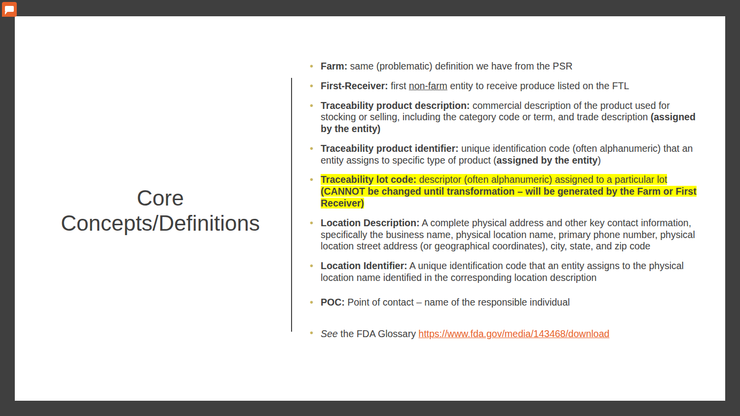Core
Concepts/Definitions
Farm: same (problematic) definition we have from the PSR
First-Receiver: first non-farm entity to receive produce listed on the FTL
Traceability product description: commercial description of the product used for stocking or selling, including the category code or term, and trade description (assigned by the entity)
Traceability product identifier: unique identification code (often alphanumeric) that an entity assigns to specific type of product (assigned by the entity)
Traceability lot code: descriptor (often alphanumeric) assigned to a particular lot (CANNOT be changed until transformation – will be generated by the Farm or First Receiver)
Location Description: A complete physical address and other key contact information, specifically the business name, physical location name, primary phone number, physical location street address (or geographical coordinates), city, state, and zip code
Location Identifier: A unique identification code that an entity assigns to the physical location name identified in the corresponding location description
POC: Point of contact – name of the responsible individual
See the FDA Glossary https://www.fda.gov/media/143468/download